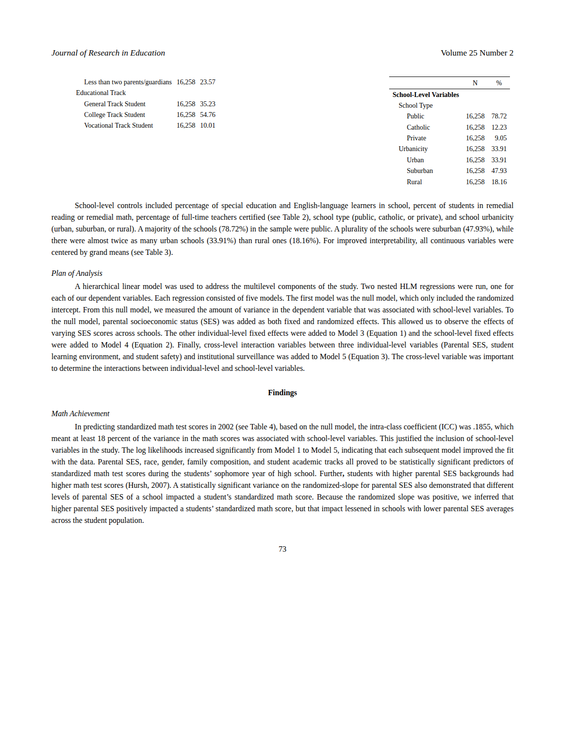Journal of Research in Education Volume 25 Number 2
| Less than two parents/guardians | 16,258 | 23.57 |
| Educational Track | | |
| General Track Student | 16,258 | 35.23 |
| College Track Student | 16,258 | 54.76 |
| Vocational Track Student | 16,258 | 10.01 |
| | N | % |
| --- | --- | --- |
| School-Level Variables | | |
| School Type | | |
| Public | 16,258 | 78.72 |
| Catholic | 16,258 | 12.23 |
| Private | 16,258 | 9.05 |
| Urbanicity | 16,258 | 33.91 |
| Urban | 16,258 | 33.91 |
| Suburban | 16,258 | 47.93 |
| Rural | 16,258 | 18.16 |
School-level controls included percentage of special education and English-language learners in school, percent of students in remedial reading or remedial math, percentage of full-time teachers certified (see Table 2), school type (public, catholic, or private), and school urbanicity (urban, suburban, or rural). A majority of the schools (78.72%) in the sample were public. A plurality of the schools were suburban (47.93%), while there were almost twice as many urban schools (33.91%) than rural ones (18.16%). For improved interpretability, all continuous variables were centered by grand means (see Table 3).
Plan of Analysis
A hierarchical linear model was used to address the multilevel components of the study. Two nested HLM regressions were run, one for each of our dependent variables. Each regression consisted of five models. The first model was the null model, which only included the randomized intercept. From this null model, we measured the amount of variance in the dependent variable that was associated with school-level variables. To the null model, parental socioeconomic status (SES) was added as both fixed and randomized effects. This allowed us to observe the effects of varying SES scores across schools. The other individual-level fixed effects were added to Model 3 (Equation 1) and the school-level fixed effects were added to Model 4 (Equation 2). Finally, cross-level interaction variables between three individual-level variables (Parental SES, student learning environment, and student safety) and institutional surveillance was added to Model 5 (Equation 3). The cross-level variable was important to determine the interactions between individual-level and school-level variables.
Findings
Math Achievement
In predicting standardized math test scores in 2002 (see Table 4), based on the null model, the intra-class coefficient (ICC) was .1855, which meant at least 18 percent of the variance in the math scores was associated with school-level variables. This justified the inclusion of school-level variables in the study. The log likelihoods increased significantly from Model 1 to Model 5, indicating that each subsequent model improved the fit with the data. Parental SES, race, gender, family composition, and student academic tracks all proved to be statistically significant predictors of standardized math test scores during the students’ sophomore year of high school. Further, students with higher parental SES backgrounds had higher math test scores (Hursh, 2007). A statistically significant variance on the randomized-slope for parental SES also demonstrated that different levels of parental SES of a school impacted a student’s standardized math score. Because the randomized slope was positive, we inferred that higher parental SES positively impacted a students’ standardized math score, but that impact lessened in schools with lower parental SES averages across the student population.
73